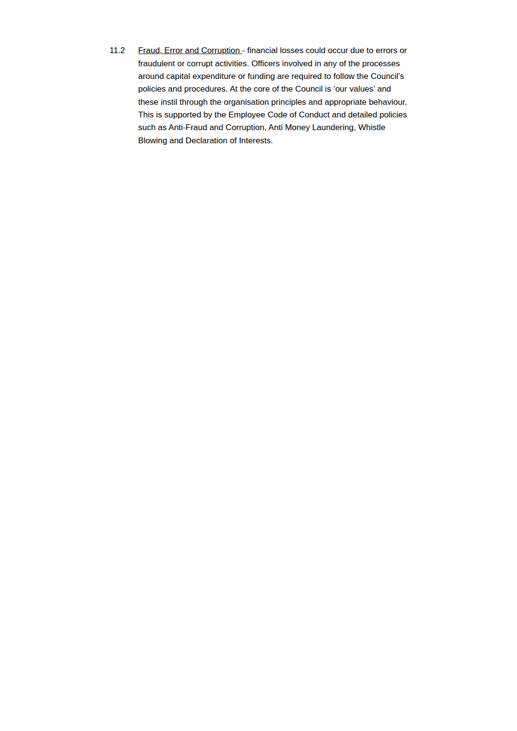11.2
Fraud, Error and Corruption - financial losses could occur due to errors or fraudulent or corrupt activities. Officers involved in any of the processes around capital expenditure or funding are required to follow the Council’s policies and procedures. At the core of the Council is ‘our values’ and these instil through the organisation principles and appropriate behaviour. This is supported by the Employee Code of Conduct and detailed policies such as Anti-Fraud and Corruption, Anti Money Laundering, Whistle Blowing and Declaration of Interests.